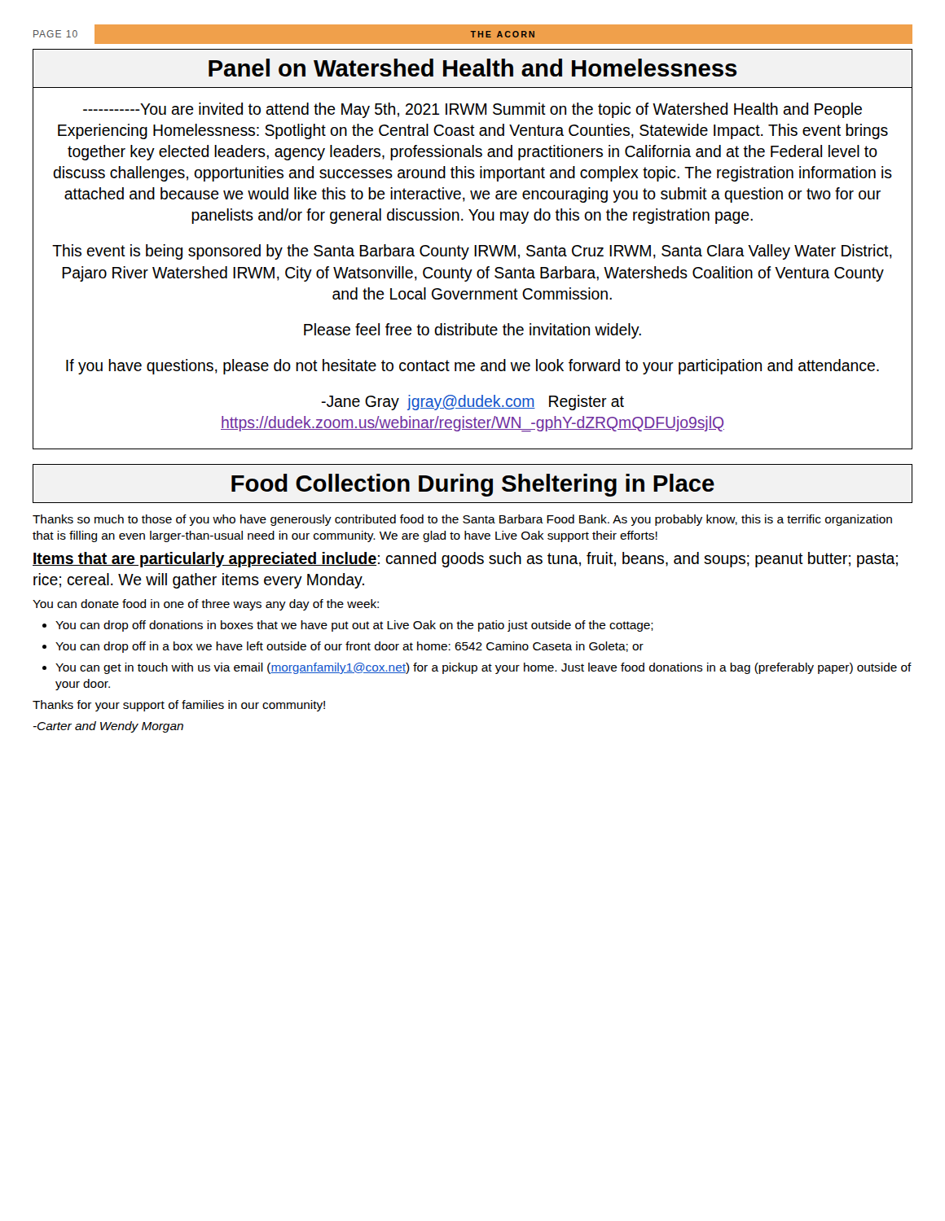PAGE 10
THE ACORN
Panel on Watershed Health and Homelessness
-----------You are invited to attend the May 5th, 2021 IRWM Summit on the topic of Watershed Health and People Experiencing Homelessness: Spotlight on the Central Coast and Ventura Counties, Statewide Impact. This event brings together key elected leaders, agency leaders, professionals and practitioners in California and at the Federal level to discuss challenges, opportunities and successes around this important and complex topic. The registration information is attached and because we would like this to be interactive, we are encouraging you to submit a question or two for our panelists and/or for general discussion. You may do this on the registration page.
This event is being sponsored by the Santa Barbara County IRWM, Santa Cruz IRWM, Santa Clara Valley Water District, Pajaro River Watershed IRWM, City of Watsonville, County of Santa Barbara, Watersheds Coalition of Ventura County and the Local Government Commission.
Please feel free to distribute the invitation widely.
If you have questions, please do not hesitate to contact me and we look forward to your participation and attendance.
-Jane Gray jgray@dudek.com Register at
https://dudek.zoom.us/webinar/register/WN_-gphY-dZRQmQDFUjo9sjlQ
Food Collection During Sheltering in Place
Thanks so much to those of you who have generously contributed food to the Santa Barbara Food Bank. As you probably know, this is a terrific organization that is filling an even larger-than-usual need in our community. We are glad to have Live Oak support their efforts!
Items that are particularly appreciated include: canned goods such as tuna, fruit, beans, and soups; peanut butter; pasta; rice; cereal. We will gather items every Monday.
You can donate food in one of three ways any day of the week:
You can drop off donations in boxes that we have put out at Live Oak on the patio just outside of the cottage;
You can drop off in a box we have left outside of our front door at home: 6542 Camino Caseta in Goleta; or
You can get in touch with us via email (morganfamily1@cox.net) for a pickup at your home. Just leave food donations in a bag (preferably paper) outside of your door.
Thanks for your support of families in our community!
-Carter and Wendy Morgan